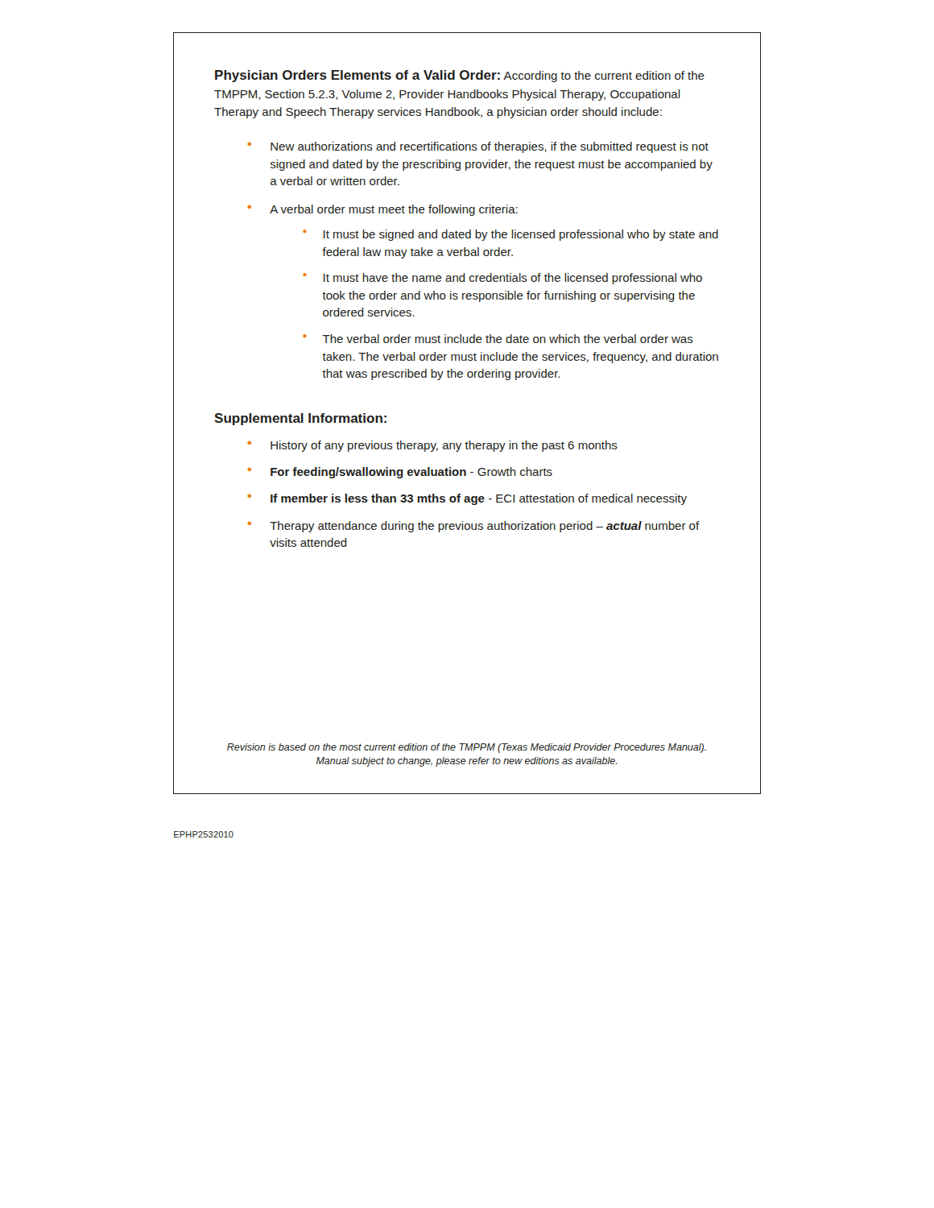Physician Orders Elements of a Valid Order: According to the current edition of the TMPPM, Section 5.2.3, Volume 2, Provider Handbooks Physical Therapy, Occupational Therapy and Speech Therapy services Handbook, a physician order should include:
New authorizations and recertifications of therapies, if the submitted request is not signed and dated by the prescribing provider, the request must be accompanied by a verbal or written order.
A verbal order must meet the following criteria:
It must be signed and dated by the licensed professional who by state and federal law may take a verbal order.
It must have the name and credentials of the licensed professional who took the order and who is responsible for furnishing or supervising the ordered services.
The verbal order must include the date on which the verbal order was taken. The verbal order must include the services, frequency, and duration that was prescribed by the ordering provider.
Supplemental Information:
History of any previous therapy, any therapy in the past 6 months
For feeding/swallowing evaluation - Growth charts
If member is less than 33 mths of age - ECI attestation of medical necessity
Therapy attendance during the previous authorization period – actual number of visits attended
Revision is based on the most current edition of the TMPPM (Texas Medicaid Provider Procedures Manual).
Manual subject to change, please refer to new editions as available.
EPHP2532010